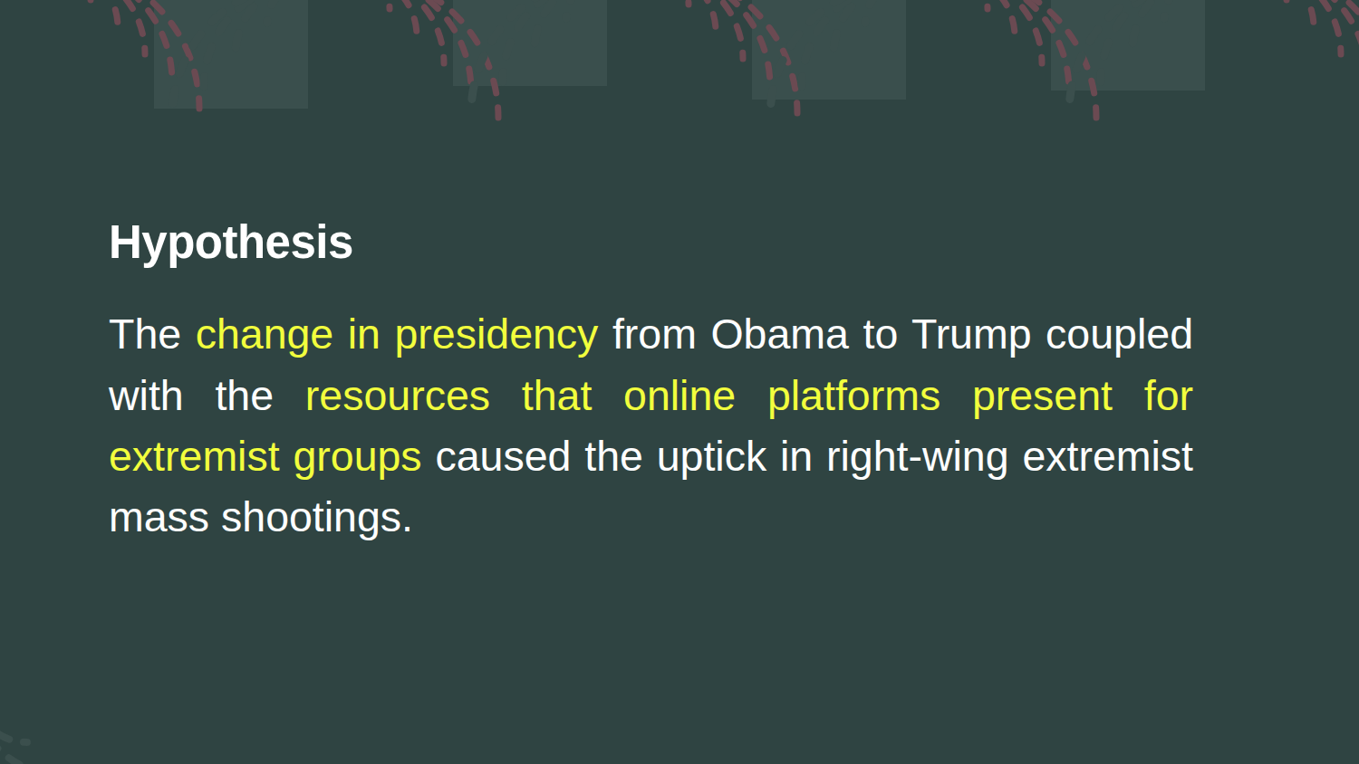Hypothesis
The change in presidency from Obama to Trump coupled with the resources that online platforms present for extremist groups caused the uptick in right-wing extremist mass shootings.